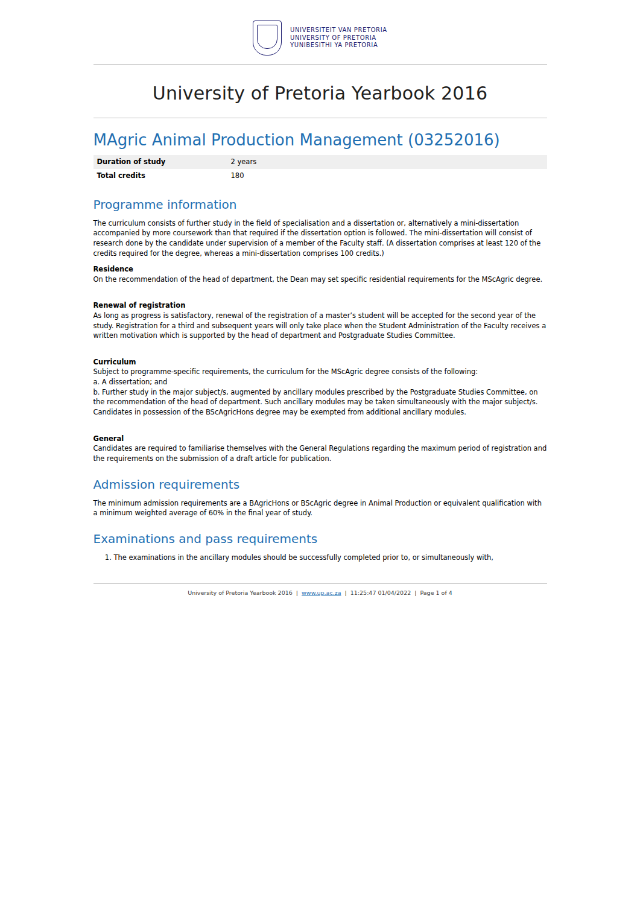UNIVERSITEIT VAN PRETORIA
UNIVERSITY OF PRETORIA
YUNIBESITHI YA PRETORIA
University of Pretoria Yearbook 2016
MAgric Animal Production Management (03252016)
| Duration of study | 2 years |
| Total credits | 180 |
Programme information
The curriculum consists of further study in the field of specialisation and a dissertation or, alternatively a mini-dissertation accompanied by more coursework than that required if the dissertation option is followed. The mini-dissertation will consist of research done by the candidate under supervision of a member of the Faculty staff. (A dissertation comprises at least 120 of the credits required for the degree, whereas a mini-dissertation comprises 100 credits.)
Residence
On the recommendation of the head of department, the Dean may set specific residential requirements for the MScAgric degree.
Renewal of registration
As long as progress is satisfactory, renewal of the registration of a master’s student will be accepted for the second year of the study. Registration for a third and subsequent years will only take place when the Student Administration of the Faculty receives a written motivation which is supported by the head of department and Postgraduate Studies Committee.
Curriculum
Subject to programme-specific requirements, the curriculum for the MScAgric degree consists of the following:
a. A dissertation; and
b. Further study in the major subject/s, augmented by ancillary modules prescribed by the Postgraduate Studies Committee, on the recommendation of the head of department. Such ancillary modules may be taken simultaneously with the major subject/s. Candidates in possession of the BScAgricHons degree may be exempted from additional ancillary modules.
General
Candidates are required to familiarise themselves with the General Regulations regarding the maximum period of registration and the requirements on the submission of a draft article for publication.
Admission requirements
The minimum admission requirements are a BAgricHons or BScAgric degree in Animal Production or equivalent qualification with a minimum weighted average of 60% in the final year of study.
Examinations and pass requirements
The examinations in the ancillary modules should be successfully completed prior to, or simultaneously with,
University of Pretoria Yearbook 2016 | www.up.ac.za | 11:25:47 01/04/2022 | Page 1 of 4